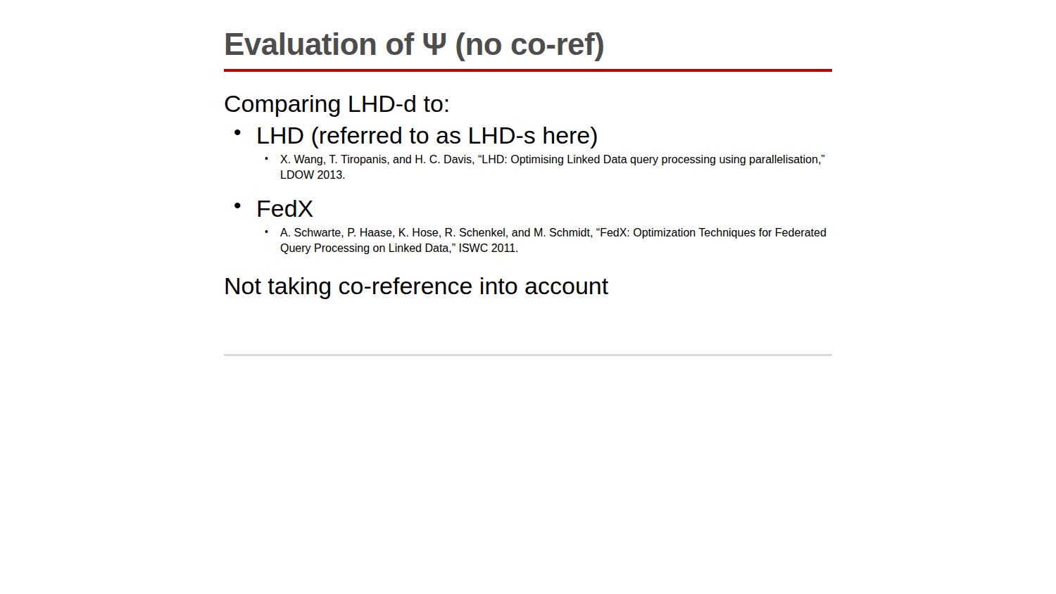Evaluation of Ψ (no co-ref)
Comparing LHD-d to:
LHD (referred to as LHD-s here)
X. Wang, T. Tiropanis, and H. C. Davis, “LHD: Optimising Linked Data query processing using parallelisation,” LDOW 2013.
FedX
A. Schwarte, P. Haase, K. Hose, R. Schenkel, and M. Schmidt, “FedX: Optimization Techniques for Federated Query Processing on Linked Data,” ISWC 2011.
Not taking co-reference into account